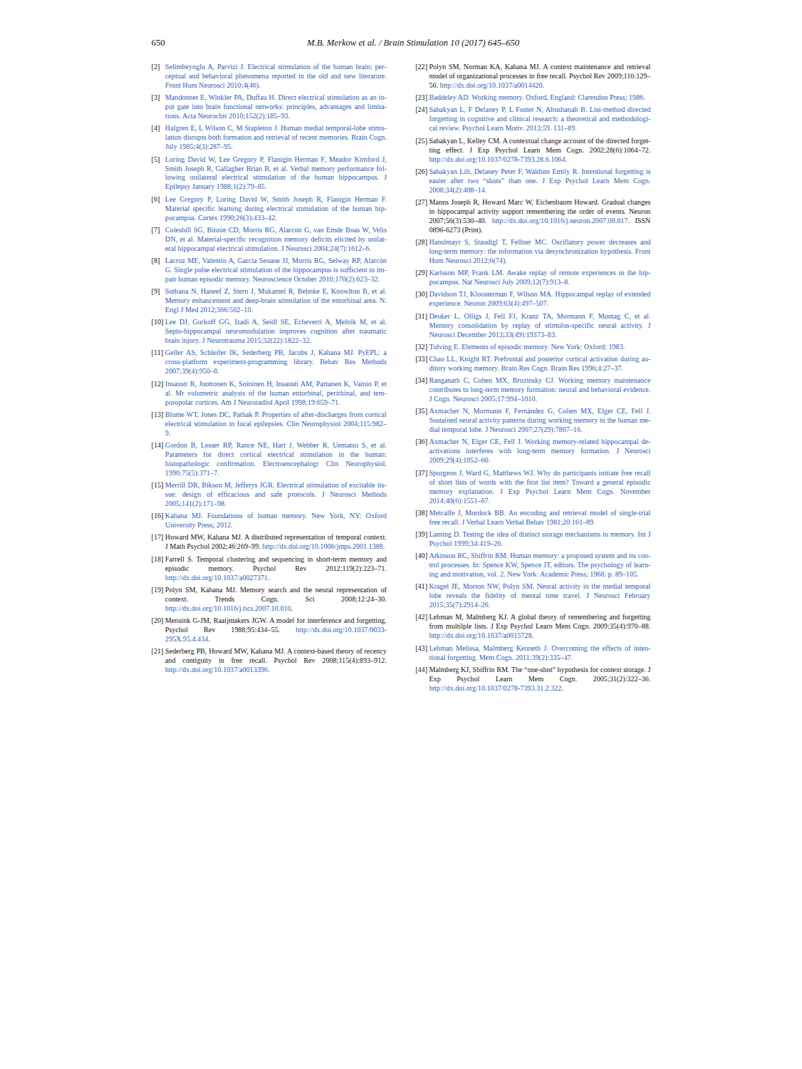650 M.B. Merkow et al. / Brain Stimulation 10 (2017) 645–650
[2] Selimbeyoglu A, Parvizi J. Electrical stimulation of the human brain: perceptual and behavioral phenomena reported in the old and new literature. Front Hum Neurosci 2010;4(46).
[3] Mandonnet E, Winkler PA, Duffau H. Direct electrical stimulation as an input gate into brain functional networks: principles, advantages and limitations. Acta Neurochir 2010;152(2):185–93.
[4] Halgren E, L Wilson C, M Stapleton J. Human medial temporal-lobe stimulation disrupts both formation and retrieval of recent memories. Brain Cogn. July 1985;4(3):287–95.
[5] Loring David W, Lee Gregory P, Flanigin Herman F, Meador Kimford J, Smith Joseph R, Gallagher Brian B, et al. Verbal memory performance following unilateral electrical stimulation of the human hippocampus. J Epilepsy January 1988;1(2):79–85.
[6] Lee Gregory P, Loring David W, Smith Joseph R, Flanigin Herman F. Material specific learning during electrical stimulation of the human hippocampus. Cortex 1990;26(3):433–42.
[7] Coleshill SG, Binnie CD, Morris RG, Alarcon G, van Emde Boas W, Velis DN, et al. Material-specific recognition memory deficits elicited by unilateral hippocampal electrical stimulation. J Neurosci 2004;24(7):1612–6.
[8] Lacruz ME, Valentín A, García Seoane JJ, Morris RG, Selway RP, Alarcón G. Single pulse electrical stimulation of the hippocampus is sufficient to impair human episodic memory. Neuroscience October 2010;170(2):623–32.
[9] Suthana N, Haneef Z, Stern J, Mukamel R, Behnke E, Knowlton B, et al. Memory enhancement and deep-brain stimulation of the entorhinal area. N. Engl J Med 2012;366:502–10.
[10] Lee DJ, Gurkoff GG, Izadi A, Seidl SE, Echeverri A, Melnik M, et al. Septo-hippocampal neuromodulation improves cognition after traumatic brain injury. J Neurotrauma 2015;32(22):1822–32.
[11] Geller AS, Schleifer IK, Sederberg PB, Jacobs J, Kahana MJ. PyEPL: a cross-platform experiment-programming library. Behav Res Methods 2007;39(4):950–8.
[12] Insausti R, Juottonen K, Soininen H, Insausti AM, Partanen K, Vainio P, et al. Mr volumetric analysis of the human entorhinal, perirhinal, and temporopolar cortices. Am J Neuroradiol April 1998;19:659–71.
[13] Blume WT, Jones DC, Pathak P. Properties of after-discharges from cortical electrical stimulation in focal epilepsies. Clin Neurophysiol 2004;115:982–9.
[14] Gordon B, Lesser RP, Rance NE, Hart J, Webber R, Uematsu S, et al. Parameters for direct cortical electrical stimulation in the human: histopathologic confirmation. Electroencephalogr Clin Neurophysiol. 1990;75(5):371–7.
[15] Merrill DR, Bikson M, Jefferys JGR. Electrical stimulation of excitable tissue: design of efficacious and safe protocols. J Neurosci Methods 2005;141(2):171–98.
[16] Kahana MJ. Foundations of human memory. New York, NY: Oxford University Press; 2012.
[17] Howard MW, Kahana MJ. A distributed representation of temporal context. J Math Psychol 2002;46:269–99. http://dx.doi.org/10.1006/jmps.2001.1388.
[18] Farrell S. Temporal clustering and sequencing in short-term memory and episodic memory. Psychol Rev 2012;119(2):223–71. http://dx.doi.org/10.1037/a0027371.
[19] Polyn SM, Kahana MJ. Memory search and the neural representation of context. Trends Cogn. Sci 2008;12:24–30. http://dx.doi.org/10.1016/j.tics.2007.10.010.
[20] Mensink G-JM, Raaijmakers JGW. A model for interference and forgetting. Psychol Rev 1988;95:434–55. http://dx.doi.org/10.1037/0033-295X.95.4.434.
[21] Sederberg PB, Howard MW, Kahana MJ. A context-based theory of recency and contiguity in free recall. Psychol Rev 2008;115(4):893–912. http://dx.doi.org/10.1037/a0013396.
[22] Polyn SM, Norman KA, Kahana MJ. A context maintenance and retrieval model of organizational processes in free recall. Psychol Rev 2009;116:129–56. http://dx.doi.org/10.1037/a0014420.
[23] Baddeley AD. Working memory. Oxford, England: Clarendon Press; 1986.
[24] Sahakyan L, F Delaney P, L Foster N, Abushanab B. List-method directed forgetting in cognitive and clinical research: a theoretical and methodological review. Psychol Learn Motiv. 2013;59. 131–89.
[25] Sahakyan L, Kelley CM. A contextual change account of the directed forgetting effect. J Exp Psychol Learn Mem Cogn. 2002;28(6):1064–72. http://dx.doi.org/10.1037/0278-7393.28.6.1064.
[26] Sahakyan Lili, Delaney Peter F, Waldum Emily R. Intentional forgetting is easier after two “shots” than one. J Exp Psychol Learn Mem Cogn. 2008;34(2):408–14.
[27] Manns Joseph R, Howard Marc W, Eichenbaum Howard. Gradual changes in hippocampal activity support remembering the order of events. Neuron 2007;56(3):530–40. http://dx.doi.org/10.1016/j.neuron.2007.08.017. ISSN 0896-6273 (Print).
[28] Hanslmayr S, Staudigl T, Fellner MC. Oscillatory power decreases and long-term memory: the information via desynchronization hypothesis. Front Hum Neurosci 2012;6(74).
[29] Karlsson MP, Frank LM. Awake replay of remote experiences in the hippocampus. Nat Neurosci July 2009;12(7):913–8.
[30] Davidson TJ, Kloosterman F, Wilson MA. Hippocampal replay of extended experience. Neuron 2009;63(4):497–507.
[31] Deuker L, Olligs J, Fell FJ, Kranz TA, Mormann F, Montag C, et al. Memory consolidation by replay of stimulus-specific neural activity. J Neurosci December 2013;33(49):19373–83.
[32] Tulving E. Elements of episodic memory. New York: Oxford; 1983.
[33] Chao LL, Knight RT. Prefrontal and posterior cortical activation during auditory working memory. Brain Res Cogn. Brain Res 1996;4:27–37.
[34] Ranganath C, Cohen MX, Brozinsky CJ. Working memory maintenance contributes to long-term memory formation: neural and behavioral evidence. J Cogn. Neurosci 2005;17:994–1010.
[35] Axmacher N, Mormann F, Fernàndez G, Cohen MX, Elger CE, Fell J. Sustained neural activity patterns during working memory in the human medial temporal lobe. J Neurosci 2007;27(29):7807–16.
[36] Axmacher N, Elger CE, Fell J. Working memory-related hippocampal de-activations interferes with long-term memory formation. J Neurosci 2009;29(4):1052–60.
[37] Spurgeon J, Ward G, Matthews WJ. Why do participants initiate free recall of short lists of words with the first list item? Toward a general episodic memory explanation. J Exp Psychol Learn Mem Cogn. November 2014;40(6):1551–67.
[38] Metcalfe J, Murdock BB. An encoding and retrieval model of single-trial free recall. J Verbal Learn Verbal Behav 1981;20:161–89.
[39] Laming D. Testing the idea of distinct storage mechanisms in memory. Int J Psychol 1999;34:419–26.
[40] Atkinson RC, Shiffrin RM. Human memory: a proposed system and its control processes. In: Spence KW, Spence JT, editors. The psychology of learning and motivation, vol. 2. New York: Academic Press; 1968. p. 89–105.
[41] Kragel JE, Morton NW, Polyn SM. Neural activity in the medial temporal lobe reveals the fidelity of mental time travel. J Neurosci February 2015;35(7):2914–26.
[42] Lehman M, Malmberg KJ. A global theory of remembering and forgetting from multilple lists. J Exp Psychol Learn Mem Cogn. 2009;35(4):970–88. http://dx.doi.org/10.1037/a0015728.
[43] Lehman Melissa, Malmberg Kenneth J. Overcoming the effects of intentional forgetting. Mem Cogn. 2011;39(2):335–47.
[44] Malmberg KJ, Shiffrin RM. The “one-shot” hypothesis for context storage. J Exp Psychol Learn Mem Cogn. 2005;31(2):322–36. http://dx.doi.org/10.1037/0278-7393.31.2.322.